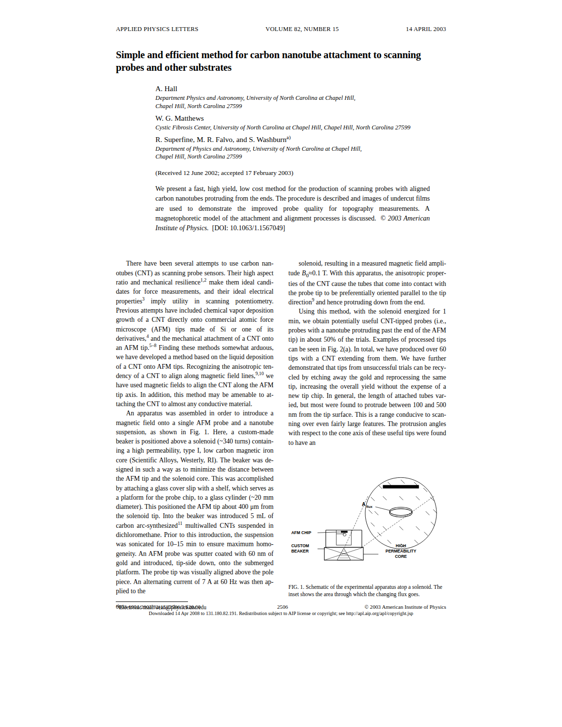Applied Physics Letters
VOLUME 82, NUMBER 15
14 APRIL 2003
Simple and efficient method for carbon nanotube attachment to scanning probes and other substrates
A. Hall
Department Physics and Astronomy, University of North Carolina at Chapel Hill,
Chapel Hill, North Carolina 27599
W. G. Matthews
Cystic Fibrosis Center, University of North Carolina at Chapel Hill, Chapel Hill, North Carolina 27599
R. Superfine, M. R. Falvo, and S. Washburna)
Department of Physics and Astronomy, University of North Carolina at Chapel Hill,
Chapel Hill, North Carolina 27599
(Received 12 June 2002; accepted 17 February 2003)
We present a fast, high yield, low cost method for the production of scanning probes with aligned carbon nanotubes protruding from the ends. The procedure is described and images of undercut films are used to demonstrate the improved probe quality for topography measurements. A magnetophoretic model of the attachment and alignment processes is discussed. © 2003 American Institute of Physics. [DOI: 10.1063/1.1567049]
There have been several attempts to use carbon nanotubes (CNT) as scanning probe sensors. Their high aspect ratio and mechanical resilience1,2 make them ideal candidates for force measurements, and their ideal electrical properties3 imply utility in scanning potentiometry. Previous attempts have included chemical vapor deposition growth of a CNT directly onto commercial atomic force microscope (AFM) tips made of Si or one of its derivatives,4 and the mechanical attachment of a CNT onto an AFM tip.5–8 Finding these methods somewhat arduous, we have developed a method based on the liquid deposition of a CNT onto AFM tips. Recognizing the anisotropic tendency of a CNT to align along magnetic field lines,9,10 we have used magnetic fields to align the CNT along the AFM tip axis. In addition, this method may be amenable to attaching the CNT to almost any conductive material.
An apparatus was assembled in order to introduce a magnetic field onto a single AFM probe and a nanotube suspension, as shown in Fig. 1. Here, a custom-made beaker is positioned above a solenoid (~340 turns) containing a high permeability, type I, low carbon magnetic iron core (Scientific Alloys, Westerly, RI). The beaker was designed in such a way as to minimize the distance between the AFM tip and the solenoid core. This was accomplished by attaching a glass cover slip with a shelf, which serves as a platform for the probe chip, to a glass cylinder (~20 mm diameter). This positioned the AFM tip about 400 μm from the solenoid tip. Into the beaker was introduced 5 mL of carbon arc-synthesized11 multiwalled CNTs suspended in dichloromethane. Prior to this introduction, the suspension was sonicated for 10–15 min to ensure maximum homogeneity. An AFM probe was sputter coated with 60 nm of gold and introduced, tip-side down, onto the submerged platform. The probe tip was visually aligned above the pole piece. An alternating current of 7 A at 60 Hz was then applied to the
a)Electronic mail: sean@physics.unc.edu
solenoid, resulting in a measured magnetic field amplitude B0≈0.1 T. With this apparatus, the anisotropic properties of the CNT cause the tubes that come into contact with the probe tip to be preferentially oriented parallel to the tip direction9 and hence protruding down from the end.
Using this method, with the solenoid energized for 1 min, we obtain potentially useful CNT-tipped probes (i.e., probes with a nanotube protruding past the end of the AFM tip) in about 50% of the trials. Examples of processed tips can be seen in Fig. 2(a). In total, we have produced over 60 tips with a CNT extending from them. We have further demonstrated that tips from unsuccessful trials can be recycled by etching away the gold and reprocessing the same tip, increasing the overall yield without the expense of a new tip chip. In general, the length of attached tubes varied, but most were found to protrude between 100 and 500 nm from the tip surface. This is a range conducive to scanning over even fairly large features. The protrusion angles with respect to the cone axis of these useful tips were found to have an
A flux AFM CHIP CUSTOM BEAKER HIGH PERMEABILITY CORE
FIG. 1. Schematic of the experimental apparatus atop a solenoid. The inset shows the area through which the changing flux goes.
0003-6951/2003/82(15)/2506/3/$20.00
2506
© 2003 American Institute of Physics
Downloaded 14 Apr 2008 to 131.180.82.191. Redistribution subject to AIP license or copyright; see http://apl.aip.org/apl/copyright.jsp